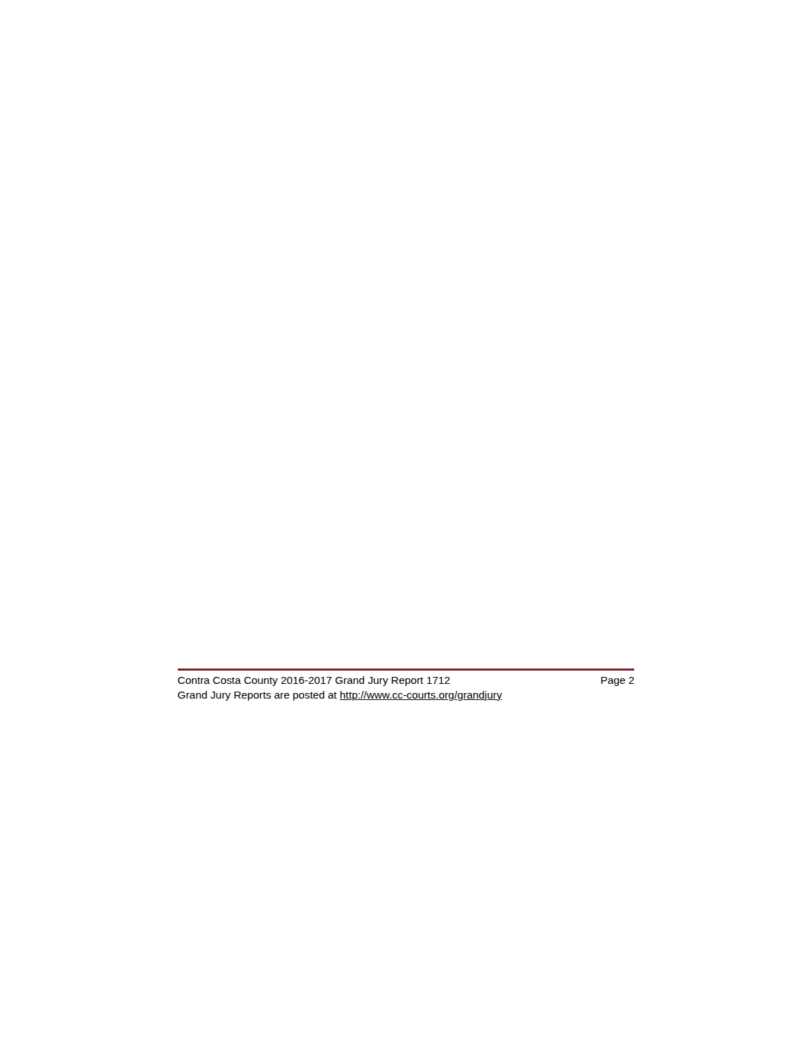Contra Costa County 2016-2017 Grand Jury Report 1712
Page 2
Grand Jury Reports are posted at http://www.cc-courts.org/grandjury